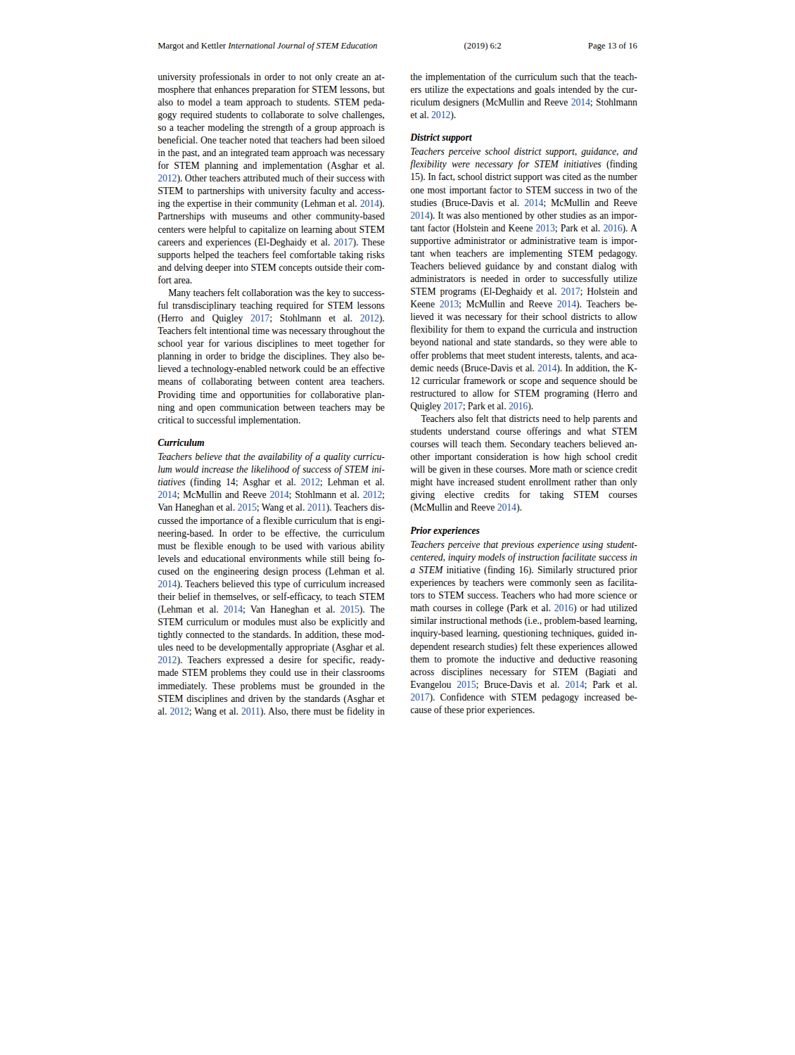Margot and Kettler International Journal of STEM Education
(2019) 6:2
Page 13 of 16
university professionals in order to not only create an atmosphere that enhances preparation for STEM lessons, but also to model a team approach to students. STEM pedagogy required students to collaborate to solve challenges, so a teacher modeling the strength of a group approach is beneficial. One teacher noted that teachers had been siloed in the past, and an integrated team approach was necessary for STEM planning and implementation (Asghar et al. 2012). Other teachers attributed much of their success with STEM to partnerships with university faculty and accessing the expertise in their community (Lehman et al. 2014). Partnerships with museums and other community-based centers were helpful to capitalize on learning about STEM careers and experiences (El-Deghaidy et al. 2017). These supports helped the teachers feel comfortable taking risks and delving deeper into STEM concepts outside their comfort area.
Many teachers felt collaboration was the key to successful transdisciplinary teaching required for STEM lessons (Herro and Quigley 2017; Stohlmann et al. 2012). Teachers felt intentional time was necessary throughout the school year for various disciplines to meet together for planning in order to bridge the disciplines. They also believed a technology-enabled network could be an effective means of collaborating between content area teachers. Providing time and opportunities for collaborative planning and open communication between teachers may be critical to successful implementation.
Curriculum
Teachers believe that the availability of a quality curriculum would increase the likelihood of success of STEM initiatives (finding 14; Asghar et al. 2012; Lehman et al. 2014; McMullin and Reeve 2014; Stohlmann et al. 2012; Van Haneghan et al. 2015; Wang et al. 2011). Teachers discussed the importance of a flexible curriculum that is engineering-based. In order to be effective, the curriculum must be flexible enough to be used with various ability levels and educational environments while still being focused on the engineering design process (Lehman et al. 2014). Teachers believed this type of curriculum increased their belief in themselves, or self-efficacy, to teach STEM (Lehman et al. 2014; Van Haneghan et al. 2015). The STEM curriculum or modules must also be explicitly and tightly connected to the standards. In addition, these modules need to be developmentally appropriate (Asghar et al. 2012). Teachers expressed a desire for specific, ready-made STEM problems they could use in their classrooms immediately. These problems must be grounded in the STEM disciplines and driven by the standards (Asghar et al. 2012; Wang et al. 2011). Also, there must be fidelity in the implementation of the curriculum such that the teachers utilize the expectations and goals intended by the curriculum designers (McMullin and Reeve 2014; Stohlmann et al. 2012).
District support
Teachers perceive school district support, guidance, and flexibility were necessary for STEM initiatives (finding 15). In fact, school district support was cited as the number one most important factor to STEM success in two of the studies (Bruce-Davis et al. 2014; McMullin and Reeve 2014). It was also mentioned by other studies as an important factor (Holstein and Keene 2013; Park et al. 2016). A supportive administrator or administrative team is important when teachers are implementing STEM pedagogy. Teachers believed guidance by and constant dialog with administrators is needed in order to successfully utilize STEM programs (El-Deghaidy et al. 2017; Holstein and Keene 2013; McMullin and Reeve 2014). Teachers believed it was necessary for their school districts to allow flexibility for them to expand the curricula and instruction beyond national and state standards, so they were able to offer problems that meet student interests, talents, and academic needs (Bruce-Davis et al. 2014). In addition, the K-12 curricular framework or scope and sequence should be restructured to allow for STEM programing (Herro and Quigley 2017; Park et al. 2016).
Teachers also felt that districts need to help parents and students understand course offerings and what STEM courses will teach them. Secondary teachers believed another important consideration is how high school credit will be given in these courses. More math or science credit might have increased student enrollment rather than only giving elective credits for taking STEM courses (McMullin and Reeve 2014).
Prior experiences
Teachers perceive that previous experience using student-centered, inquiry models of instruction facilitate success in a STEM initiative (finding 16). Similarly structured prior experiences by teachers were commonly seen as facilitators to STEM success. Teachers who had more science or math courses in college (Park et al. 2016) or had utilized similar instructional methods (i.e., problem-based learning, inquiry-based learning, questioning techniques, guided independent research studies) felt these experiences allowed them to promote the inductive and deductive reasoning across disciplines necessary for STEM (Bagiati and Evangelou 2015; Bruce-Davis et al. 2014; Park et al. 2017). Confidence with STEM pedagogy increased because of these prior experiences.